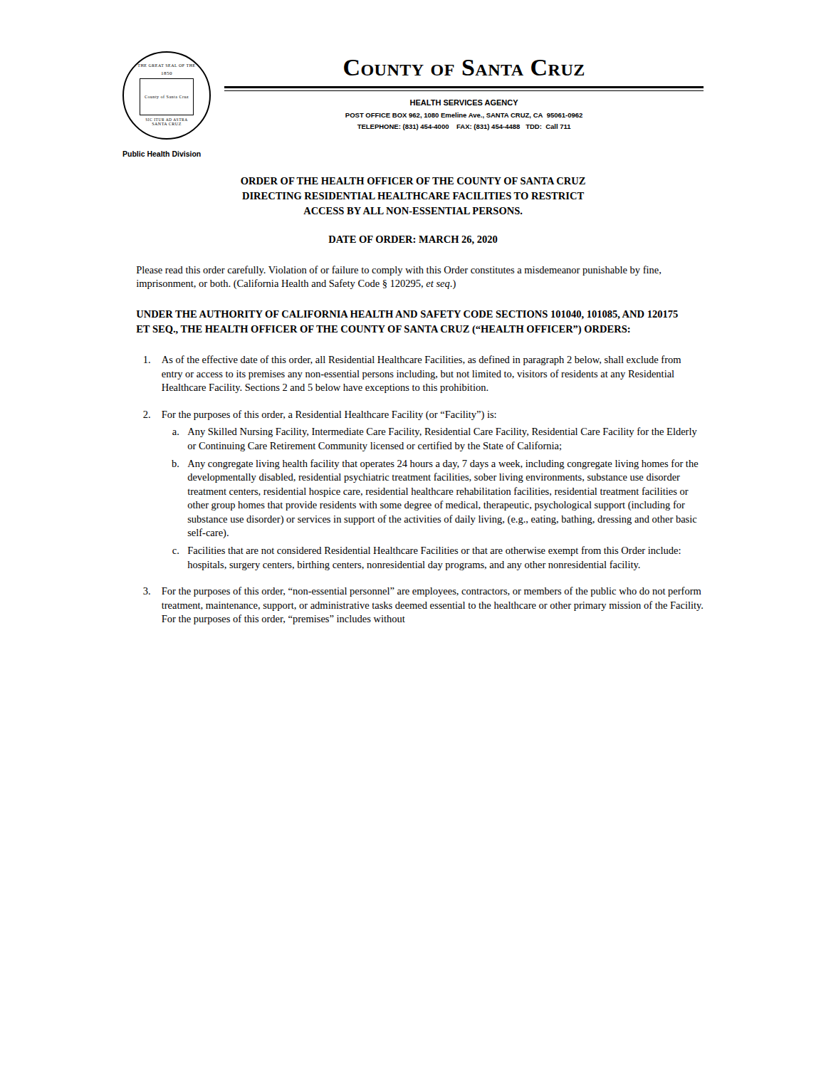The Great Seal of the
1850
County of Santa Cruz
Sic Itur Ad Astra
Santa Cruz
County of Santa Cruz
HEALTH SERVICES AGENCY
POST OFFICE BOX 962, 1080 Emeline Ave., SANTA CRUZ, CA 95061-0962
TELEPHONE: (831) 454-4000 FAX: (831) 454-4488 TDD: Call 711
Public Health Division
Order of the Health Officer of the County of Santa Cruz
Directing Residential Healthcare Facilities to Restrict
Access by All Non-Essential Persons.
Date of Order: March 26, 2020
Please read this order carefully. Violation of or failure to comply with this Order constitutes a misdemeanor punishable by fine, imprisonment, or both. (California Health and Safety Code § 120295, et seq.)
Under the authority of California Health and Safety Code Sections 101040, 101085, and 120175 et seq., the Health Officer of the County of Santa Cruz (“Health Officer”) orders:
As of the effective date of this order, all Residential Healthcare Facilities, as defined in paragraph 2 below, shall exclude from entry or access to its premises any non-essential persons including, but not limited to, visitors of residents at any Residential Healthcare Facility. Sections 2 and 5 below have exceptions to this prohibition.
For the purposes of this order, a Residential Healthcare Facility (or “Facility”) is:
Any Skilled Nursing Facility, Intermediate Care Facility, Residential Care Facility, Residential Care Facility for the Elderly or Continuing Care Retirement Community licensed or certified by the State of California;
Any congregate living health facility that operates 24 hours a day, 7 days a week, including congregate living homes for the developmentally disabled, residential psychiatric treatment facilities, sober living environments, substance use disorder treatment centers, residential hospice care, residential healthcare rehabilitation facilities, residential treatment facilities or other group homes that provide residents with some degree of medical, therapeutic, psychological support (including for substance use disorder) or services in support of the activities of daily living, (e.g., eating, bathing, dressing and other basic self-care).
Facilities that are not considered Residential Healthcare Facilities or that are otherwise exempt from this Order include: hospitals, surgery centers, birthing centers, nonresidential day programs, and any other nonresidential facility.
For the purposes of this order, “non-essential personnel” are employees, contractors, or members of the public who do not perform treatment, maintenance, support, or administrative tasks deemed essential to the healthcare or other primary mission of the Facility. For the purposes of this order, “premises” includes without